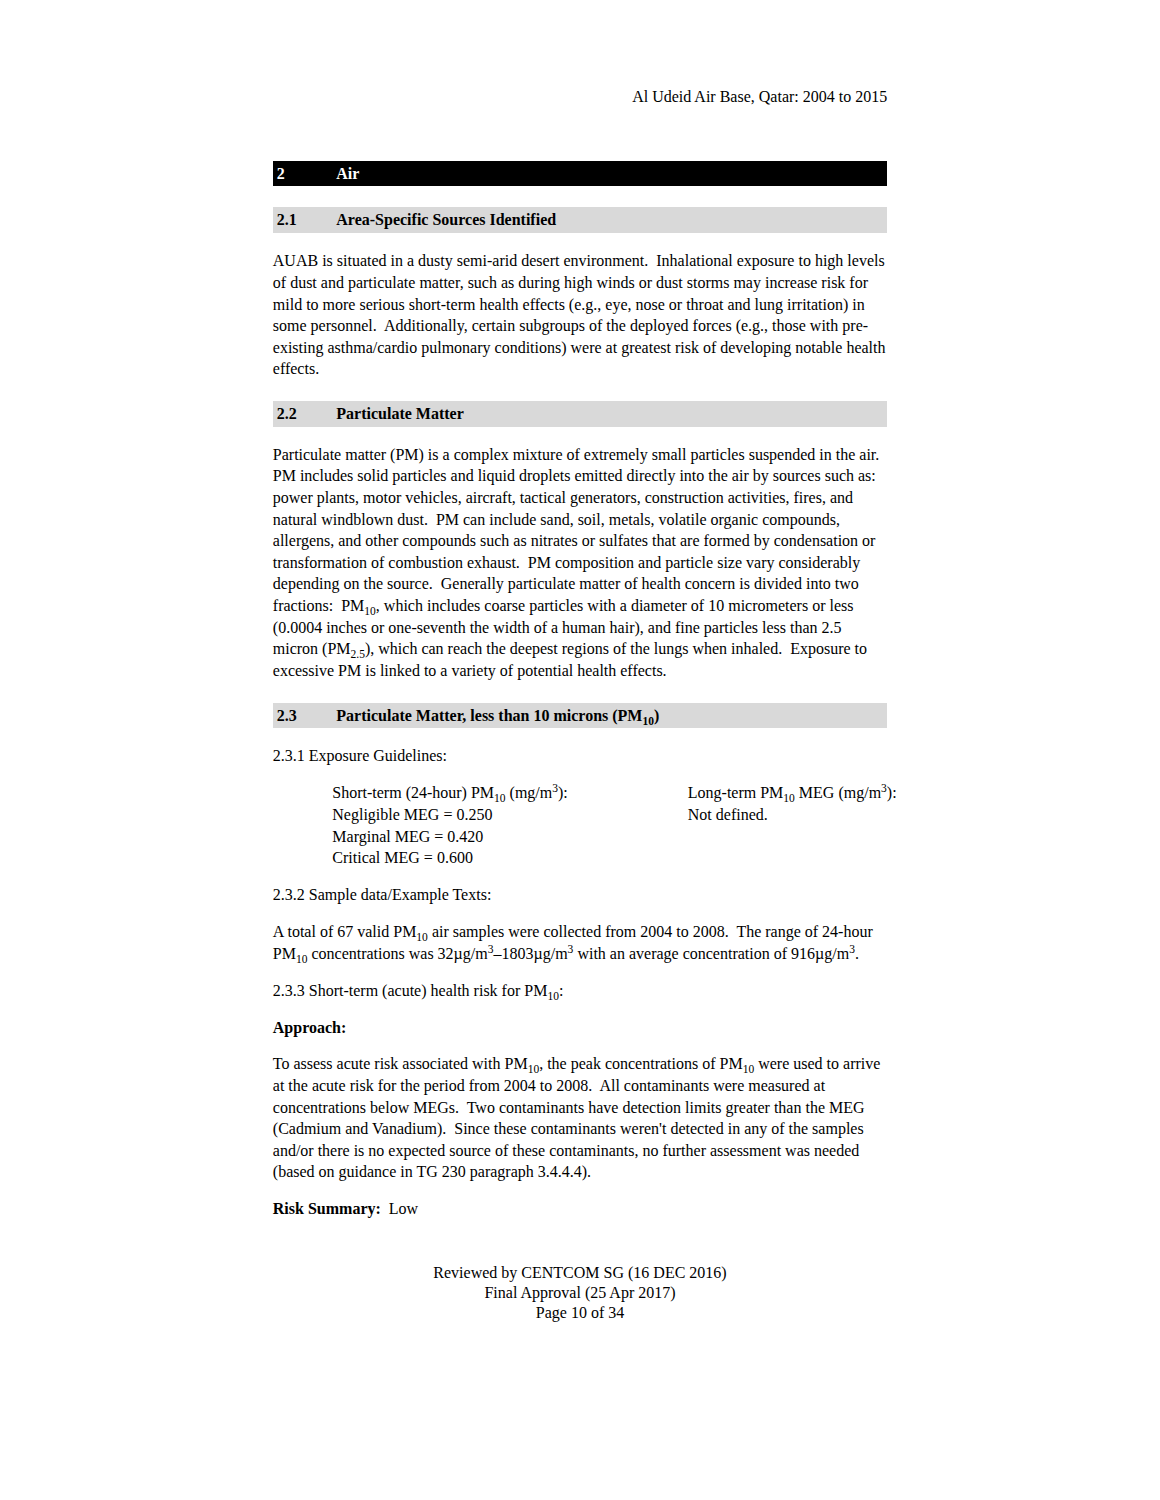Al Udeid Air Base, Qatar: 2004 to 2015
2 Air
2.1 Area-Specific Sources Identified
AUAB is situated in a dusty semi-arid desert environment. Inhalational exposure to high levels of dust and particulate matter, such as during high winds or dust storms may increase risk for mild to more serious short-term health effects (e.g., eye, nose or throat and lung irritation) in some personnel. Additionally, certain subgroups of the deployed forces (e.g., those with pre-existing asthma/cardio pulmonary conditions) were at greatest risk of developing notable health effects.
2.2 Particulate Matter
Particulate matter (PM) is a complex mixture of extremely small particles suspended in the air. PM includes solid particles and liquid droplets emitted directly into the air by sources such as: power plants, motor vehicles, aircraft, tactical generators, construction activities, fires, and natural windblown dust. PM can include sand, soil, metals, volatile organic compounds, allergens, and other compounds such as nitrates or sulfates that are formed by condensation or transformation of combustion exhaust. PM composition and particle size vary considerably depending on the source. Generally particulate matter of health concern is divided into two fractions: PM10, which includes coarse particles with a diameter of 10 micrometers or less (0.0004 inches or one-seventh the width of a human hair), and fine particles less than 2.5 micron (PM2.5), which can reach the deepest regions of the lungs when inhaled. Exposure to excessive PM is linked to a variety of potential health effects.
2.3 Particulate Matter, less than 10 microns (PM10)
2.3.1 Exposure Guidelines:
| Short-term (24-hour) PM 10 (mg/m 3 ): | Long-term PM 10 MEG (mg/m 3 ): |
| Negligible MEG = 0.250 | Not defined. |
| Marginal MEG = 0.420 | |
| Critical MEG = 0.600 | |
2.3.2 Sample data/Example Texts:
A total of 67 valid PM10 air samples were collected from 2004 to 2008. The range of 24-hour PM10 concentrations was 32µg/m3–1803µg/m3 with an average concentration of 916µg/m3.
2.3.3 Short-term (acute) health risk for PM10:
Approach:
To assess acute risk associated with PM10, the peak concentrations of PM10 were used to arrive at the acute risk for the period from 2004 to 2008. All contaminants were measured at concentrations below MEGs. Two contaminants have detection limits greater than the MEG (Cadmium and Vanadium). Since these contaminants weren't detected in any of the samples and/or there is no expected source of these contaminants, no further assessment was needed (based on guidance in TG 230 paragraph 3.4.4.4).
Risk Summary: Low
Reviewed by CENTCOM SG (16 DEC 2016)
Final Approval (25 Apr 2017)
Page 10 of 34